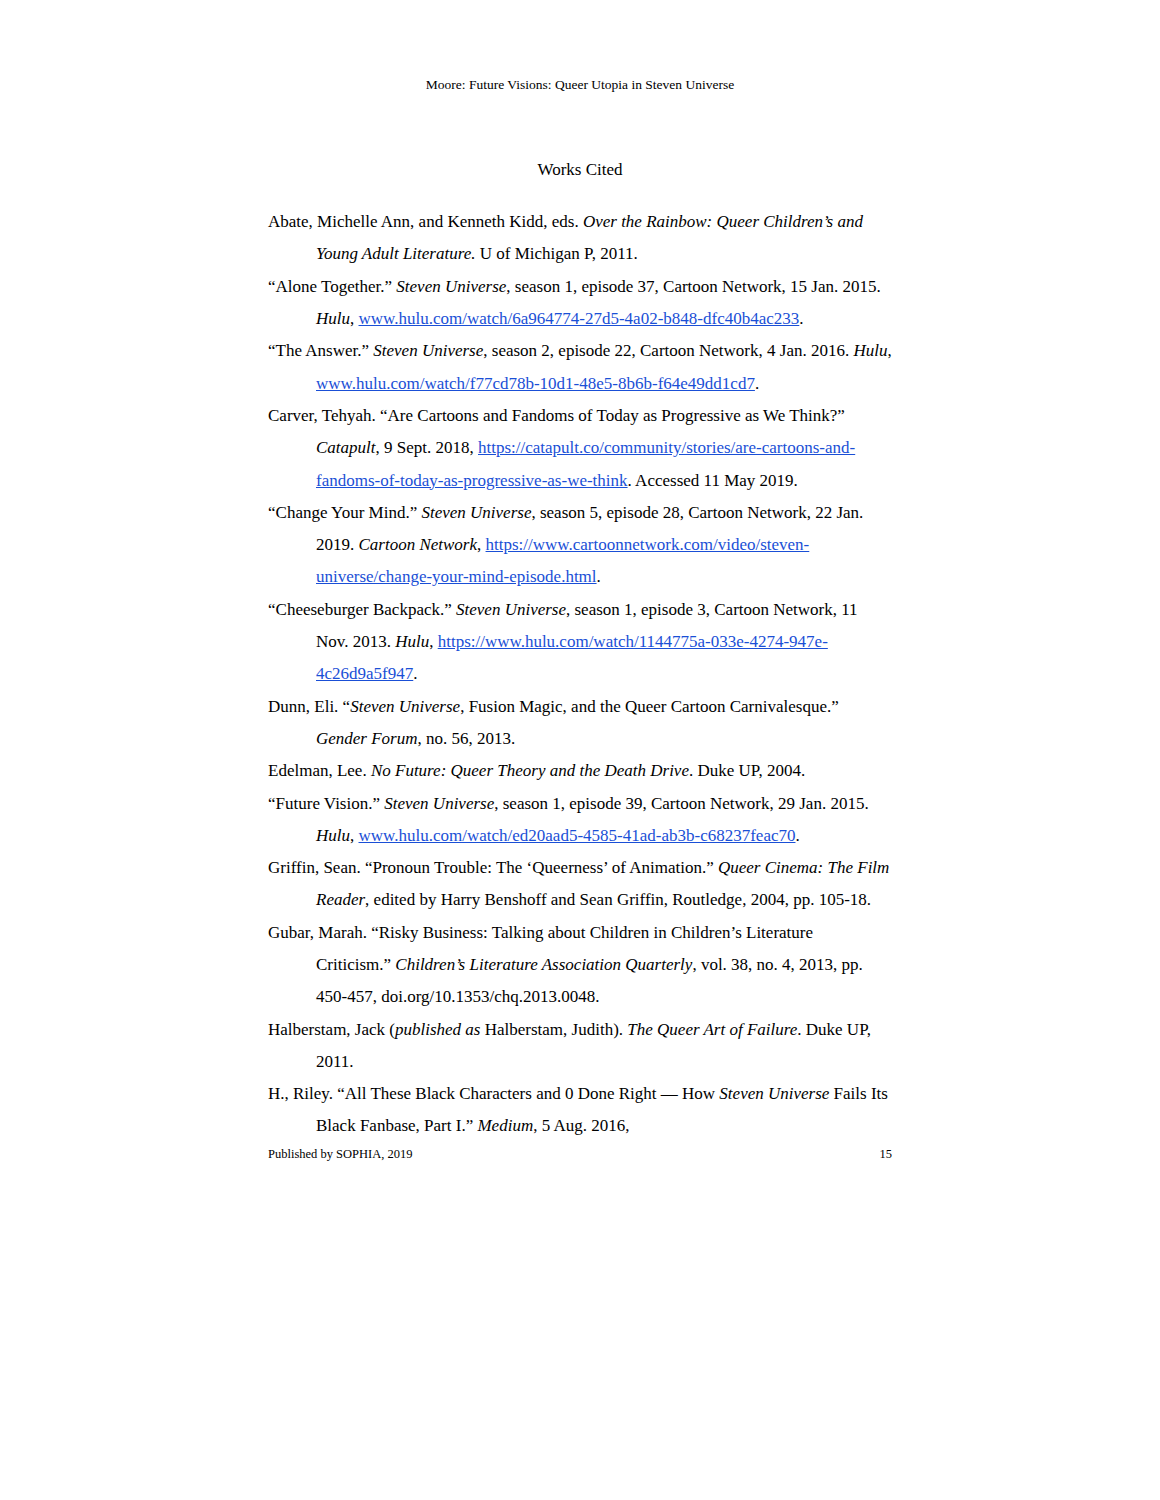Moore: Future Visions: Queer Utopia in Steven Universe
Works Cited
Abate, Michelle Ann, and Kenneth Kidd, eds. Over the Rainbow: Queer Children’s and Young Adult Literature. U of Michigan P, 2011.
“Alone Together.” Steven Universe, season 1, episode 37, Cartoon Network, 15 Jan. 2015. Hulu, www.hulu.com/watch/6a964774-27d5-4a02-b848-dfc40b4ac233.
“The Answer.” Steven Universe, season 2, episode 22, Cartoon Network, 4 Jan. 2016. Hulu, www.hulu.com/watch/f77cd78b-10d1-48e5-8b6b-f64e49dd1cd7.
Carver, Tehyah. “Are Cartoons and Fandoms of Today as Progressive as We Think?” Catapult, 9 Sept. 2018, https://catapult.co/community/stories/are-cartoons-and-fandoms-of-today-as-progressive-as-we-think. Accessed 11 May 2019.
“Change Your Mind.” Steven Universe, season 5, episode 28, Cartoon Network, 22 Jan. 2019. Cartoon Network, https://www.cartoonnetwork.com/video/steven-universe/change-your-mind-episode.html.
“Cheeseburger Backpack.” Steven Universe, season 1, episode 3, Cartoon Network, 11 Nov. 2013. Hulu, https://www.hulu.com/watch/1144775a-033e-4274-947e-4c26d9a5f947.
Dunn, Eli. “Steven Universe, Fusion Magic, and the Queer Cartoon Carnivalesque.” Gender Forum, no. 56, 2013.
Edelman, Lee. No Future: Queer Theory and the Death Drive. Duke UP, 2004.
“Future Vision.” Steven Universe, season 1, episode 39, Cartoon Network, 29 Jan. 2015. Hulu, www.hulu.com/watch/ed20aad5-4585-41ad-ab3b-c68237feac70.
Griffin, Sean. “Pronoun Trouble: The ‘Queerness’ of Animation.” Queer Cinema: The Film Reader, edited by Harry Benshoff and Sean Griffin, Routledge, 2004, pp. 105-18.
Gubar, Marah. “Risky Business: Talking about Children in Children’s Literature Criticism.” Children’s Literature Association Quarterly, vol. 38, no. 4, 2013, pp. 450-457, doi.org/10.1353/chq.2013.0048.
Halberstam, Jack (published as Halberstam, Judith). The Queer Art of Failure. Duke UP, 2011.
H., Riley. “All These Black Characters and 0 Done Right — How Steven Universe Fails Its Black Fanbase, Part I.” Medium, 5 Aug. 2016,
Published by SOPHIA, 2019 15